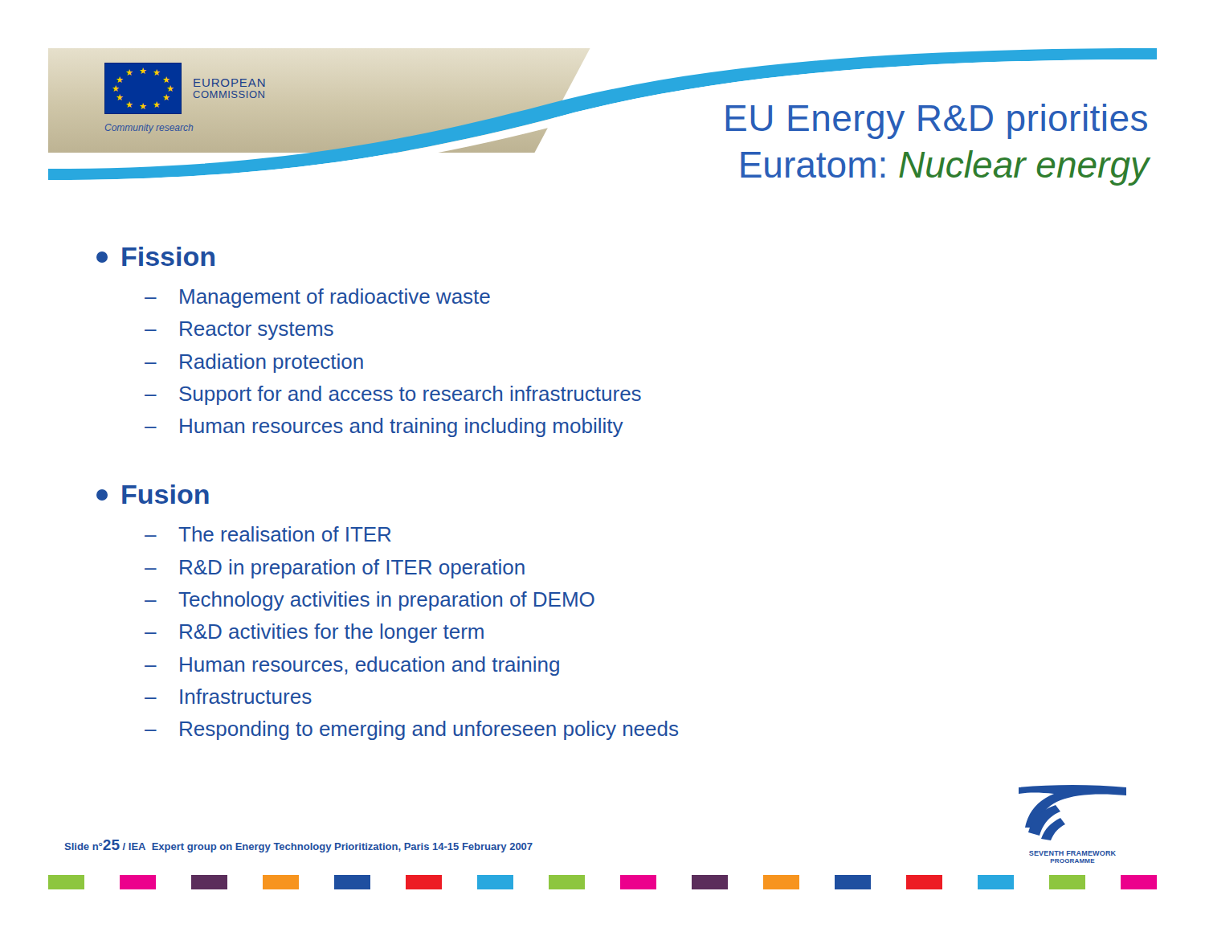★ ★ ★ ★ ★ ★ ★ ★ ★ ★ ★ ★
EUROPEAN
COMMISSION
Community research
EU Energy R&D priorities
Euratom: Nuclear energy
Fission
Management of radioactive waste
Reactor systems
Radiation protection
Support for and access to research infrastructures
Human resources and training including mobility
Fusion
The realisation of ITER
R&D in preparation of ITER operation
Technology activities in preparation of DEMO
R&D activities for the longer term
Human resources, education and training
Infrastructures
Responding to emerging and unforeseen policy needs
Slide n°25 / IEA Expert group on Energy Technology Prioritization, Paris 14-15 February 2007
SEVENTH FRAMEWORKPROGRAMME